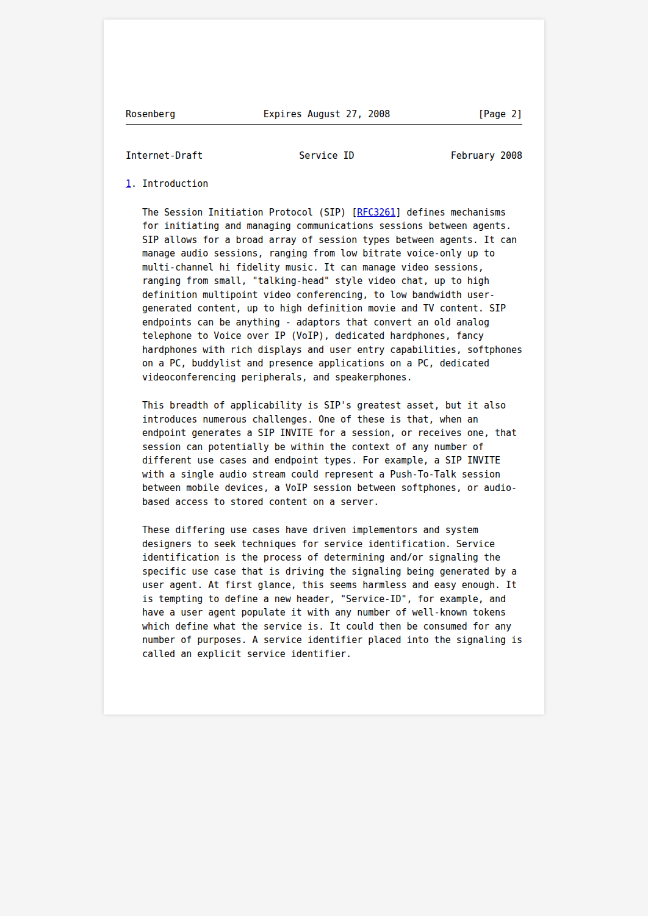Rosenberg Expires August 27, 2008[Page 2]
Internet-Draft Service ID February 2008
1. Introduction
The Session Initiation Protocol (SIP) [RFC3261] defines mechanisms for initiating and managing communications sessions between agents. SIP allows for a broad array of session types between agents. It can manage audio sessions, ranging from low bitrate voice-only up to multi-channel hi fidelity music. It can manage video sessions, ranging from small, "talking-head" style video chat, up to high definition multipoint video conferencing, to low bandwidth user- generated content, up to high definition movie and TV content. SIP endpoints can be anything - adaptors that convert an old analog telephone to Voice over IP (VoIP), dedicated hardphones, fancy hardphones with rich displays and user entry capabilities, softphones on a PC, buddylist and presence applications on a PC, dedicated videoconferencing peripherals, and speakerphones.
This breadth of applicability is SIP's greatest asset, but it also introduces numerous challenges. One of these is that, when an endpoint generates a SIP INVITE for a session, or receives one, that session can potentially be within the context of any number of different use cases and endpoint types. For example, a SIP INVITE with a single audio stream could represent a Push-To-Talk session between mobile devices, a VoIP session between softphones, or audio- based access to stored content on a server.
These differing use cases have driven implementors and system designers to seek techniques for service identification. Service identification is the process of determining and/or signaling the specific use case that is driving the signaling being generated by a user agent. At first glance, this seems harmless and easy enough. It is tempting to define a new header, "Service-ID", for example, and have a user agent populate it with any number of well-known tokens which define what the service is. It could then be consumed for any number of purposes. A service identifier placed into the signaling is called an explicit service identifier.